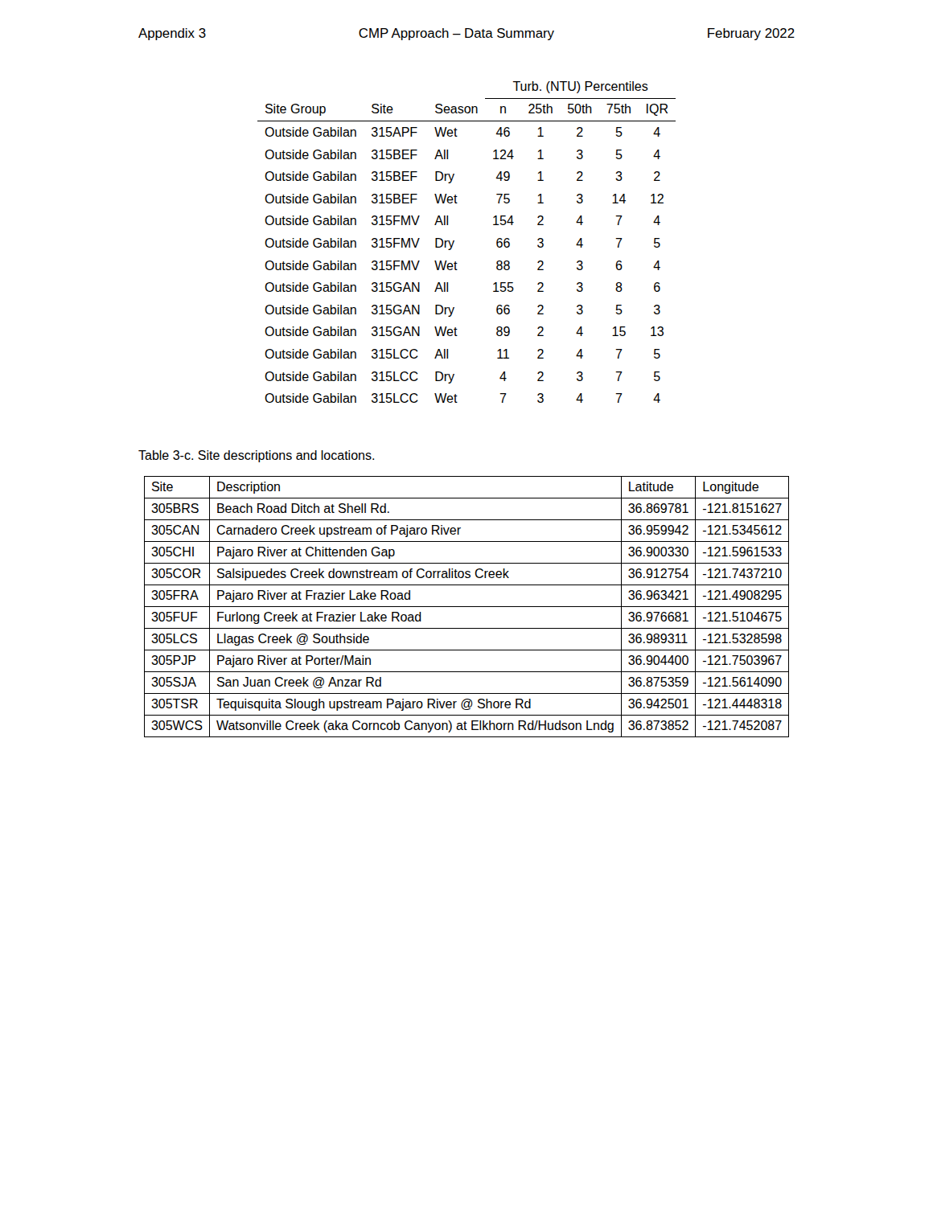Appendix 3 CMP Approach – Data Summary February 2022
| | Turb. (NTU) Percentiles |
| --- | --- |
| Site Group | Site | Season | n | 25th | 50th | 75th | IQR |
| Outside Gabilan | 315APF | Wet | 46 | 1 | 2 | 5 | 4 |
| Outside Gabilan | 315BEF | All | 124 | 1 | 3 | 5 | 4 |
| Outside Gabilan | 315BEF | Dry | 49 | 1 | 2 | 3 | 2 |
| Outside Gabilan | 315BEF | Wet | 75 | 1 | 3 | 14 | 12 |
| Outside Gabilan | 315FMV | All | 154 | 2 | 4 | 7 | 4 |
| Outside Gabilan | 315FMV | Dry | 66 | 3 | 4 | 7 | 5 |
| Outside Gabilan | 315FMV | Wet | 88 | 2 | 3 | 6 | 4 |
| Outside Gabilan | 315GAN | All | 155 | 2 | 3 | 8 | 6 |
| Outside Gabilan | 315GAN | Dry | 66 | 2 | 3 | 5 | 3 |
| Outside Gabilan | 315GAN | Wet | 89 | 2 | 4 | 15 | 13 |
| Outside Gabilan | 315LCC | All | 11 | 2 | 4 | 7 | 5 |
| Outside Gabilan | 315LCC | Dry | 4 | 2 | 3 | 7 | 5 |
| Outside Gabilan | 315LCC | Wet | 7 | 3 | 4 | 7 | 4 |
Table 3-c. Site descriptions and locations.
| Site | Description | Latitude | Longitude |
| --- | --- | --- | --- |
| 305BRS | Beach Road Ditch at Shell Rd. | 36.869781 | -121.8151627 |
| 305CAN | Carnadero Creek upstream of Pajaro River | 36.959942 | -121.5345612 |
| 305CHI | Pajaro River at Chittenden Gap | 36.900330 | -121.5961533 |
| 305COR | Salsipuedes Creek downstream of Corralitos Creek | 36.912754 | -121.7437210 |
| 305FRA | Pajaro River at Frazier Lake Road | 36.963421 | -121.4908295 |
| 305FUF | Furlong Creek at Frazier Lake Road | 36.976681 | -121.5104675 |
| 305LCS | Llagas Creek @ Southside | 36.989311 | -121.5328598 |
| 305PJP | Pajaro River at Porter/Main | 36.904400 | -121.7503967 |
| 305SJA | San Juan Creek @ Anzar Rd | 36.875359 | -121.5614090 |
| 305TSR | Tequisquita Slough upstream Pajaro River @ Shore Rd | 36.942501 | -121.4448318 |
| 305WCS | Watsonville Creek (aka Corncob Canyon) at Elkhorn Rd/Hudson Lndg | 36.873852 | -121.7452087 |